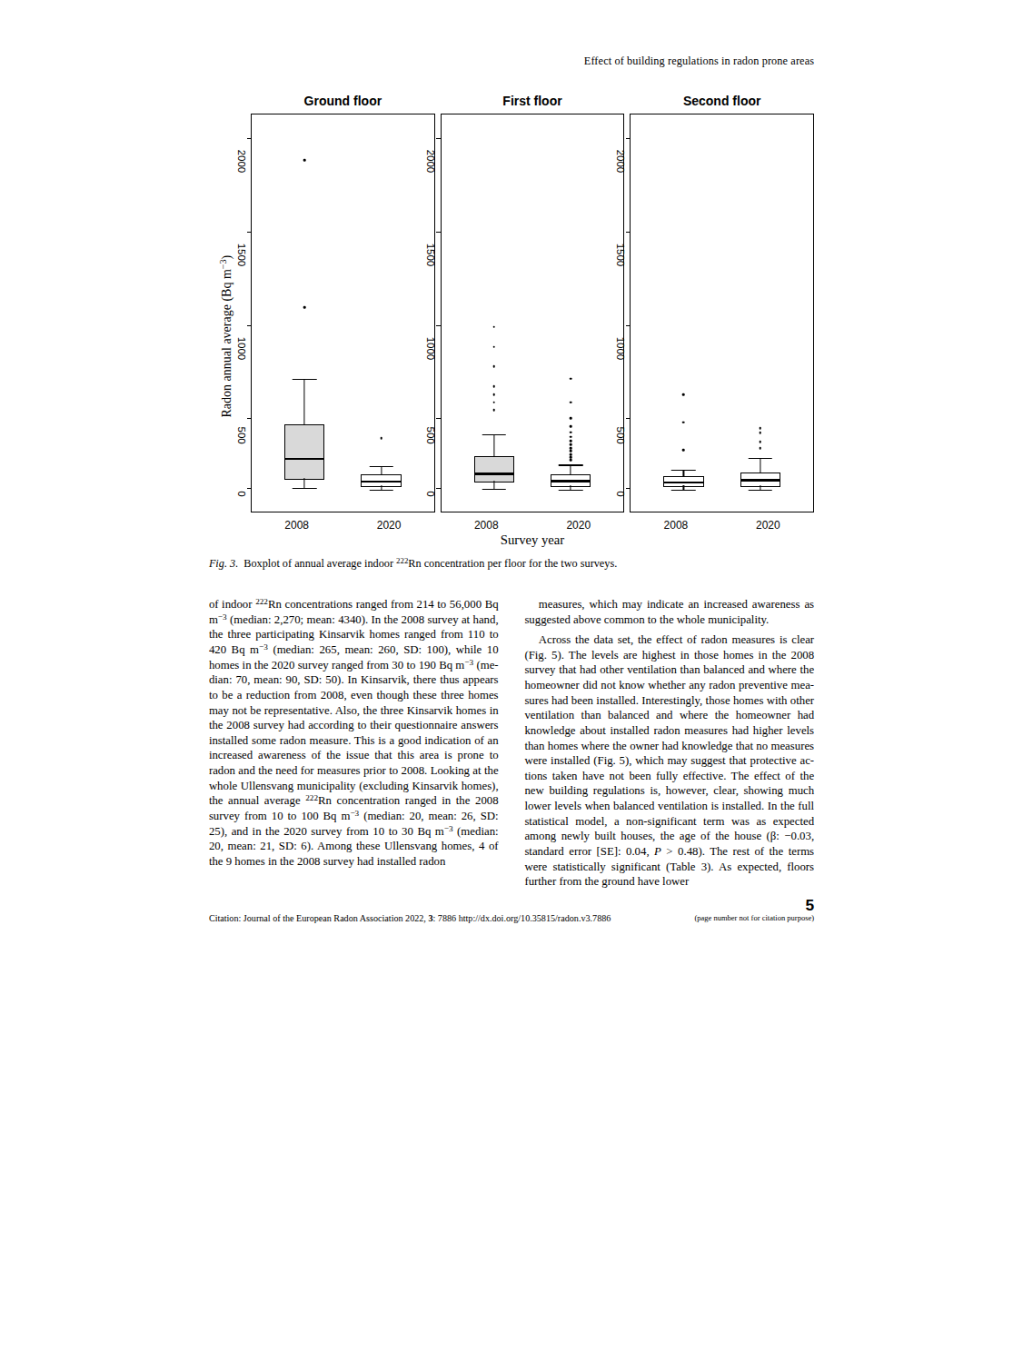Effect of building regulations in radon prone areas
Radon annual average (Bq m−3)
Ground floor
2000 1500 1000 500 0
20082020
First floor
2000 1500 1000 500 0
20082020
Second floor
2000 1500 1000 500 0
20082020
Survey year
Fig. 3. Boxplot of annual average indoor 222Rn concentration per floor for the two surveys.
of indoor 222Rn concentrations ranged from 214 to 56,000 Bq m−3 (median: 2,270; mean: 4340). In the 2008 survey at hand, the three participating Kinsarvik homes ranged from 110 to 420 Bq m−3 (median: 265, mean: 260, SD: 100), while 10 homes in the 2020 survey ranged from 30 to 190 Bq m−3 (median: 70, mean: 90, SD: 50). In Kinsarvik, there thus appears to be a reduction from 2008, even though these three homes may not be representative. Also, the three Kinsarvik homes in the 2008 survey had according to their questionnaire answers installed some radon measure. This is a good indication of an increased awareness of the issue that this area is prone to radon and the need for measures prior to 2008. Looking at the whole Ullensvang municipality (excluding Kinsarvik homes), the annual average 222Rn concentration ranged in the 2008 survey from 10 to 100 Bq m−3 (median: 20, mean: 26, SD: 25), and in the 2020 survey from 10 to 30 Bq m−3 (median: 20, mean: 21, SD: 6). Among these Ullensvang homes, 4 of the 9 homes in the 2008 survey had installed radon
measures, which may indicate an increased awareness as suggested above common to the whole municipality.
Across the data set, the effect of radon measures is clear (Fig. 5). The levels are highest in those homes in the 2008 survey that had other ventilation than balanced and where the homeowner did not know whether any radon preventive measures had been installed. Interestingly, those homes with other ventilation than balanced and where the homeowner had knowledge about installed radon measures had higher levels than homes where the owner had knowledge that no measures were installed (Fig. 5), which may suggest that protective actions taken have not been fully effective. The effect of the new building regulations is, however, clear, showing much lower levels when balanced ventilation is installed. In the full statistical model, a non-significant term was as expected among newly built houses, the age of the house (β: −0.03, standard error [SE]: 0.04, P > 0.48). The rest of the terms were statistically significant (Table 3). As expected, floors further from the ground have lower
Citation: Journal of the European Radon Association 2022, 3: 7886 http://dx.doi.org/10.35815/radon.v3.7886
5(page number not for citation purpose)